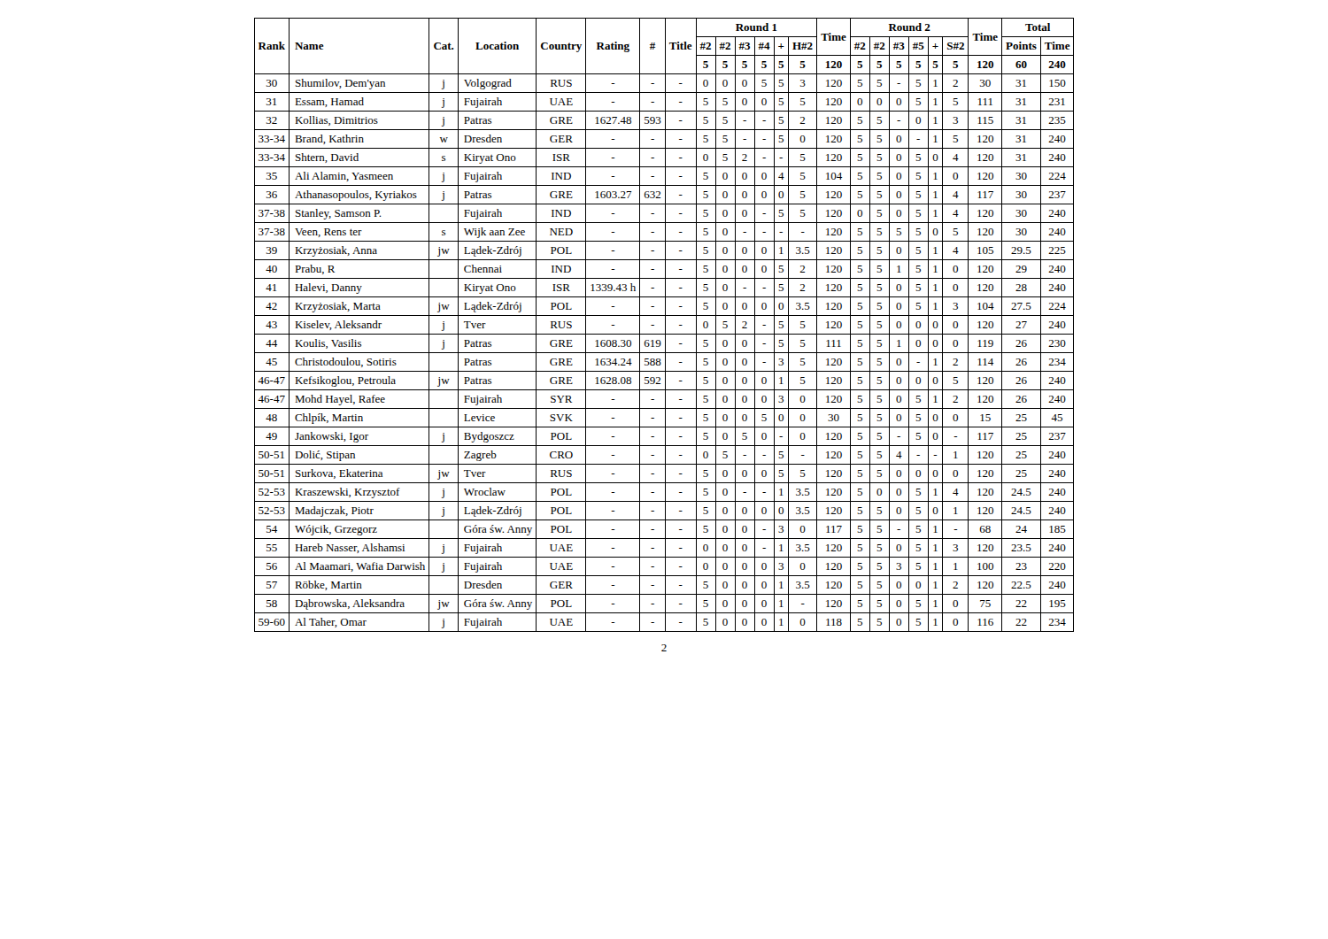| Rank | Name | Cat. | Location | Country | Rating | # | Title | Round 1 | Time | Round 2 | Time | Total |
| --- | --- | --- | --- | --- | --- | --- | --- | --- | --- | --- | --- | --- |
| #2 | #2 | #3 | #4 | + | H#2 | #2 | #2 | #3 | #5 | + | S#2 | Points | Time |
| 5 | 5 | 5 | 5 | 5 | 5 | 120 | 5 | 5 | 5 | 5 | 5 | 5 | 120 | 60 | 240 |
| 30 | Shumilov, Dem'yan | j | Volgograd | RUS | - | - | - | 0 | 0 | 0 | 5 | 5 | 3 | 120 | 5 | 5 | - | 5 | 1 | 2 | 30 | 31 | 150 |
| 31 | Essam, Hamad | j | Fujairah | UAE | - | - | - | 5 | 5 | 0 | 0 | 5 | 5 | 120 | 0 | 0 | 0 | 5 | 1 | 5 | 111 | 31 | 231 |
| 32 | Kollias, Dimitrios | j | Patras | GRE | 1627.48 | 593 | - | 5 | 5 | - | - | 5 | 2 | 120 | 5 | 5 | - | 0 | 1 | 3 | 115 | 31 | 235 |
| 33-34 | Brand, Kathrin | w | Dresden | GER | - | - | - | 5 | 5 | - | - | 5 | 0 | 120 | 5 | 5 | 0 | - | 1 | 5 | 120 | 31 | 240 |
| 33-34 | Shtern, David | s | Kiryat Ono | ISR | - | - | - | 0 | 5 | 2 | - | - | 5 | 120 | 5 | 5 | 0 | 5 | 0 | 4 | 120 | 31 | 240 |
| 35 | Ali Alamin, Yasmeen | j | Fujairah | IND | - | - | - | 5 | 0 | 0 | 0 | 4 | 5 | 104 | 5 | 5 | 0 | 5 | 1 | 0 | 120 | 30 | 224 |
| 36 | Athanasopoulos, Kyriakos | j | Patras | GRE | 1603.27 | 632 | - | 5 | 0 | 0 | 0 | 0 | 5 | 120 | 5 | 5 | 0 | 5 | 1 | 4 | 117 | 30 | 237 |
| 37-38 | Stanley, Samson P. | | Fujairah | IND | - | - | - | 5 | 0 | 0 | - | 5 | 5 | 120 | 0 | 5 | 0 | 5 | 1 | 4 | 120 | 30 | 240 |
| 37-38 | Veen, Rens ter | s | Wijk aan Zee | NED | - | - | - | 5 | 0 | - | - | - | - | 120 | 5 | 5 | 5 | 5 | 0 | 5 | 120 | 30 | 240 |
| 39 | Krzyżosiak, Anna | jw | Lądek-Zdrój | POL | - | - | - | 5 | 0 | 0 | 0 | 1 | 3.5 | 120 | 5 | 5 | 0 | 5 | 1 | 4 | 105 | 29.5 | 225 |
| 40 | Prabu, R | | Chennai | IND | - | - | - | 5 | 0 | 0 | 0 | 5 | 2 | 120 | 5 | 5 | 1 | 5 | 1 | 0 | 120 | 29 | 240 |
| 41 | Halevi, Danny | | Kiryat Ono | ISR | 1339.43 h | - | - | 5 | 0 | - | - | 5 | 2 | 120 | 5 | 5 | 0 | 5 | 1 | 0 | 120 | 28 | 240 |
| 42 | Krzyżosiak, Marta | jw | Lądek-Zdrój | POL | - | - | - | 5 | 0 | 0 | 0 | 0 | 3.5 | 120 | 5 | 5 | 0 | 5 | 1 | 3 | 104 | 27.5 | 224 |
| 43 | Kiselev, Aleksandr | j | Tver | RUS | - | - | - | 0 | 5 | 2 | - | 5 | 5 | 120 | 5 | 5 | 0 | 0 | 0 | 0 | 120 | 27 | 240 |
| 44 | Koulis, Vasilis | j | Patras | GRE | 1608.30 | 619 | - | 5 | 0 | 0 | - | 5 | 5 | 111 | 5 | 5 | 1 | 0 | 0 | 0 | 119 | 26 | 230 |
| 45 | Christodoulou, Sotiris | | Patras | GRE | 1634.24 | 588 | - | 5 | 0 | 0 | - | 3 | 5 | 120 | 5 | 5 | 0 | - | 1 | 2 | 114 | 26 | 234 |
| 46-47 | Kefsikoglou, Petroula | jw | Patras | GRE | 1628.08 | 592 | - | 5 | 0 | 0 | 0 | 1 | 5 | 120 | 5 | 5 | 0 | 0 | 0 | 5 | 120 | 26 | 240 |
| 46-47 | Mohd Hayel, Rafee | | Fujairah | SYR | - | - | - | 5 | 0 | 0 | 0 | 3 | 0 | 120 | 5 | 5 | 0 | 5 | 1 | 2 | 120 | 26 | 240 |
| 48 | Chlpík, Martin | | Levice | SVK | - | - | - | 5 | 0 | 0 | 5 | 0 | 0 | 30 | 5 | 5 | 0 | 5 | 0 | 0 | 15 | 25 | 45 |
| 49 | Jankowski, Igor | j | Bydgoszcz | POL | - | - | - | 5 | 0 | 5 | 0 | - | 0 | 120 | 5 | 5 | - | 5 | 0 | - | 117 | 25 | 237 |
| 50-51 | Dolić, Stipan | | Zagreb | CRO | - | - | - | 0 | 5 | - | - | 5 | - | 120 | 5 | 5 | 4 | - | - | 1 | 120 | 25 | 240 |
| 50-51 | Surkova, Ekaterina | jw | Tver | RUS | - | - | - | 5 | 0 | 0 | 0 | 5 | 5 | 120 | 5 | 5 | 0 | 0 | 0 | 0 | 120 | 25 | 240 |
| 52-53 | Kraszewski, Krzysztof | j | Wroclaw | POL | - | - | - | 5 | 0 | - | - | 1 | 3.5 | 120 | 5 | 0 | 0 | 5 | 1 | 4 | 120 | 24.5 | 240 |
| 52-53 | Madajczak, Piotr | j | Lądek-Zdrój | POL | - | - | - | 5 | 0 | 0 | 0 | 0 | 3.5 | 120 | 5 | 5 | 0 | 5 | 0 | 1 | 120 | 24.5 | 240 |
| 54 | Wójcik, Grzegorz | | Góra św. Anny | POL | - | - | - | 5 | 0 | 0 | - | 3 | 0 | 117 | 5 | 5 | - | 5 | 1 | - | 68 | 24 | 185 |
| 55 | Hareb Nasser, Alshamsi | j | Fujairah | UAE | - | - | - | 0 | 0 | 0 | - | 1 | 3.5 | 120 | 5 | 5 | 0 | 5 | 1 | 3 | 120 | 23.5 | 240 |
| 56 | Al Maamari, Wafia Darwish | j | Fujairah | UAE | - | - | - | 0 | 0 | 0 | 0 | 3 | 0 | 120 | 5 | 5 | 3 | 5 | 1 | 1 | 100 | 23 | 220 |
| 57 | Röbke, Martin | | Dresden | GER | - | - | - | 5 | 0 | 0 | 0 | 1 | 3.5 | 120 | 5 | 5 | 0 | 0 | 1 | 2 | 120 | 22.5 | 240 |
| 58 | Dąbrowska, Aleksandra | jw | Góra św. Anny | POL | - | - | - | 5 | 0 | 0 | 0 | 1 | - | 120 | 5 | 5 | 0 | 5 | 1 | 0 | 75 | 22 | 195 |
| 59-60 | Al Taher, Omar | j | Fujairah | UAE | - | - | - | 5 | 0 | 0 | 0 | 1 | 0 | 118 | 5 | 5 | 0 | 5 | 1 | 0 | 116 | 22 | 234 |
2